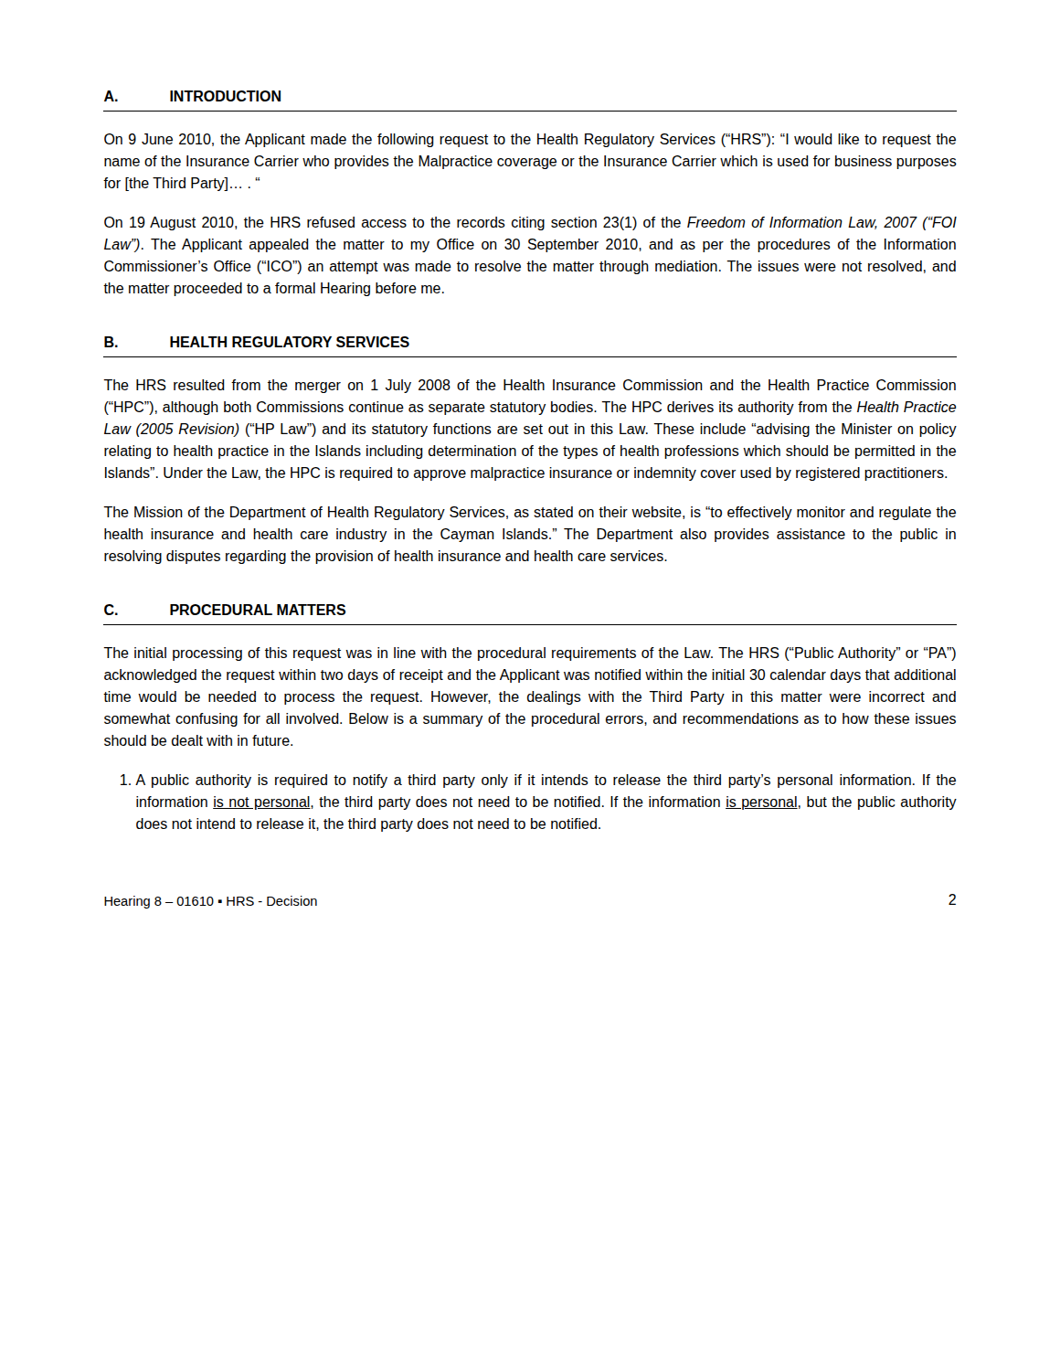A. INTRODUCTION
On 9 June 2010, the Applicant made the following request to the Health Regulatory Services (“HRS”): “I would like to request the name of the Insurance Carrier who provides the Malpractice coverage or the Insurance Carrier which is used for business purposes for [the Third Party]… . “
On 19 August 2010, the HRS refused access to the records citing section 23(1) of the Freedom of Information Law, 2007 (“FOI Law”). The Applicant appealed the matter to my Office on 30 September 2010, and as per the procedures of the Information Commissioner’s Office (“ICO”) an attempt was made to resolve the matter through mediation. The issues were not resolved, and the matter proceeded to a formal Hearing before me.
B. HEALTH REGULATORY SERVICES
The HRS resulted from the merger on 1 July 2008 of the Health Insurance Commission and the Health Practice Commission (“HPC”), although both Commissions continue as separate statutory bodies. The HPC derives its authority from the Health Practice Law (2005 Revision) (“HP Law”) and its statutory functions are set out in this Law. These include “advising the Minister on policy relating to health practice in the Islands including determination of the types of health professions which should be permitted in the Islands”. Under the Law, the HPC is required to approve malpractice insurance or indemnity cover used by registered practitioners.
The Mission of the Department of Health Regulatory Services, as stated on their website, is “to effectively monitor and regulate the health insurance and health care industry in the Cayman Islands.” The Department also provides assistance to the public in resolving disputes regarding the provision of health insurance and health care services.
C. PROCEDURAL MATTERS
The initial processing of this request was in line with the procedural requirements of the Law. The HRS (“Public Authority” or “PA”) acknowledged the request within two days of receipt and the Applicant was notified within the initial 30 calendar days that additional time would be needed to process the request. However, the dealings with the Third Party in this matter were incorrect and somewhat confusing for all involved. Below is a summary of the procedural errors, and recommendations as to how these issues should be dealt with in future.
A public authority is required to notify a third party only if it intends to release the third party’s personal information. If the information is not personal, the third party does not need to be notified. If the information is personal, but the public authority does not intend to release it, the third party does not need to be notified.
Hearing 8 – 01610 ▪ HRS - Decision 2